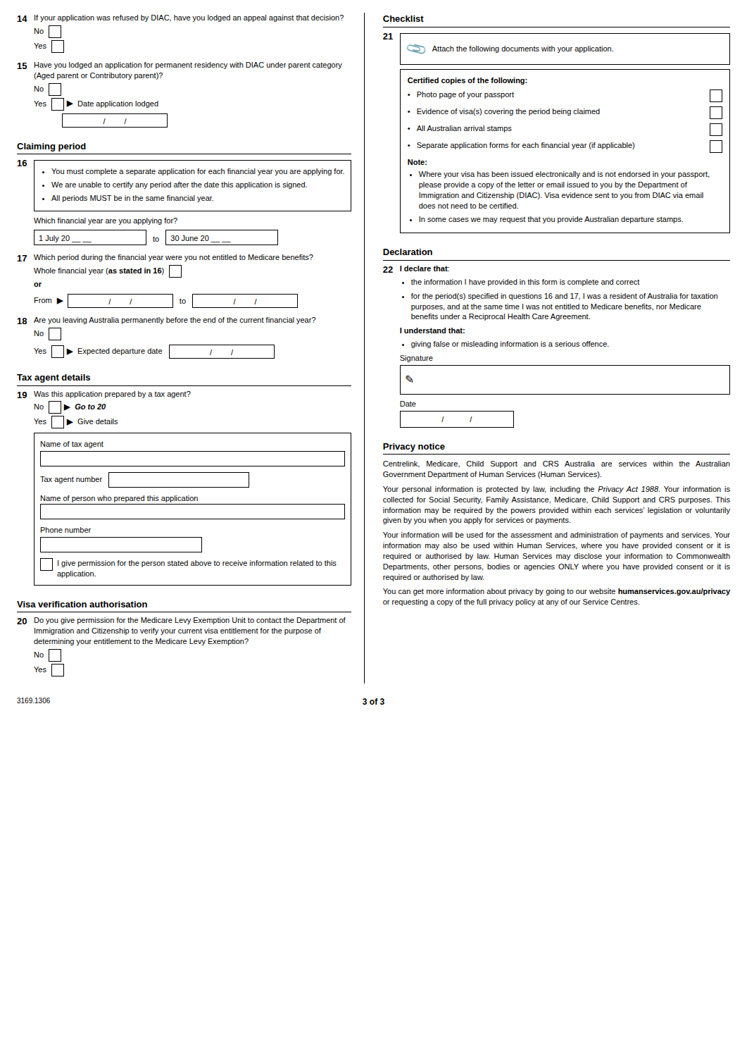14
If your application was refused by DIAC, have you lodged an appeal against that decision?
No
Yes
15
Have you lodged an application for permanent residency with DIAC under parent category (Aged parent or Contributory parent)?
No
Yes ▶ Date application lodged
//
Claiming period
16
You must complete a separate application for each financial year you are applying for.
We are unable to certify any period after the date this application is signed.
All periods MUST be in the same financial year.
Which financial year are you applying for?
1 July 20 __ __ to 30 June 20 __ __
17
Which period during the financial year were you not entitled to Medicare benefits?
Whole financial year (as stated in 16)
or
From ▶ // to //
18
Are you leaving Australia permanently before the end of the current financial year?
No
Yes ▶ Expected departure date //
Tax agent details
19
Was this application prepared by a tax agent?
No ▶ Go to 20
Yes ▶ Give details
Name of tax agent
Tax agent number
Name of person who prepared this application
Phone number
I give permission for the person stated above to receive information related to this application.
Visa verification authorisation
20
Do you give permission for the Medicare Levy Exemption Unit to contact the Department of Immigration and Citizenship to verify your current visa entitlement for the purpose of determining your entitlement to the Medicare Levy Exemption?
No
Yes
Checklist
21
📎 Attach the following documents with your application.
Certified copies of the following:
• Photo page of your passport
• Evidence of visa(s) covering the period being claimed
• All Australian arrival stamps
• Separate application forms for each financial year (if applicable)
Note:
Where your visa has been issued electronically and is not endorsed in your passport, please provide a copy of the letter or email issued to you by the Department of Immigration and Citizenship (DIAC). Visa evidence sent to you from DIAC via email does not need to be certified.
In some cases we may request that you provide Australian departure stamps.
Declaration
22
I declare that:
the information I have provided in this form is complete and correct
for the period(s) specified in questions 16 and 17, I was a resident of Australia for taxation purposes, and at the same time I was not entitled to Medicare benefits, nor Medicare benefits under a Reciprocal Health Care Agreement.
I understand that:
giving false or misleading information is a serious offence.
Signature
✎
Date
//
Privacy notice
Centrelink, Medicare, Child Support and CRS Australia are services within the Australian Government Department of Human Services (Human Services).
Your personal information is protected by law, including the Privacy Act 1988. Your information is collected for Social Security, Family Assistance, Medicare, Child Support and CRS purposes. This information may be required by the powers provided within each services’ legislation or voluntarily given by you when you apply for services or payments.
Your information will be used for the assessment and administration of payments and services. Your information may also be used within Human Services, where you have provided consent or it is required or authorised by law. Human Services may disclose your information to Commonwealth Departments, other persons, bodies or agencies ONLY where you have provided consent or it is required or authorised by law.
You can get more information about privacy by going to our website humanservices.gov.au/privacy or requesting a copy of the full privacy policy at any of our Service Centres.
3169.1306 3 of 3